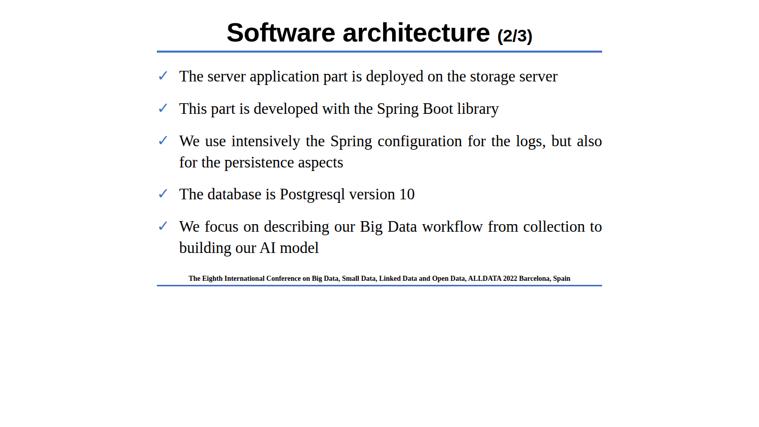Software architecture (2/3)
The server application part is deployed on the storage server
This part is developed with the Spring Boot library
We use intensively the Spring configuration for the logs, but also for the persistence aspects
The database is Postgresql version 10
We focus on describing our Big Data workflow from collection to building our AI model
The Eighth International Conference on Big Data, Small Data, Linked Data and Open Data, ALLDATA 2022 Barcelona, Spain